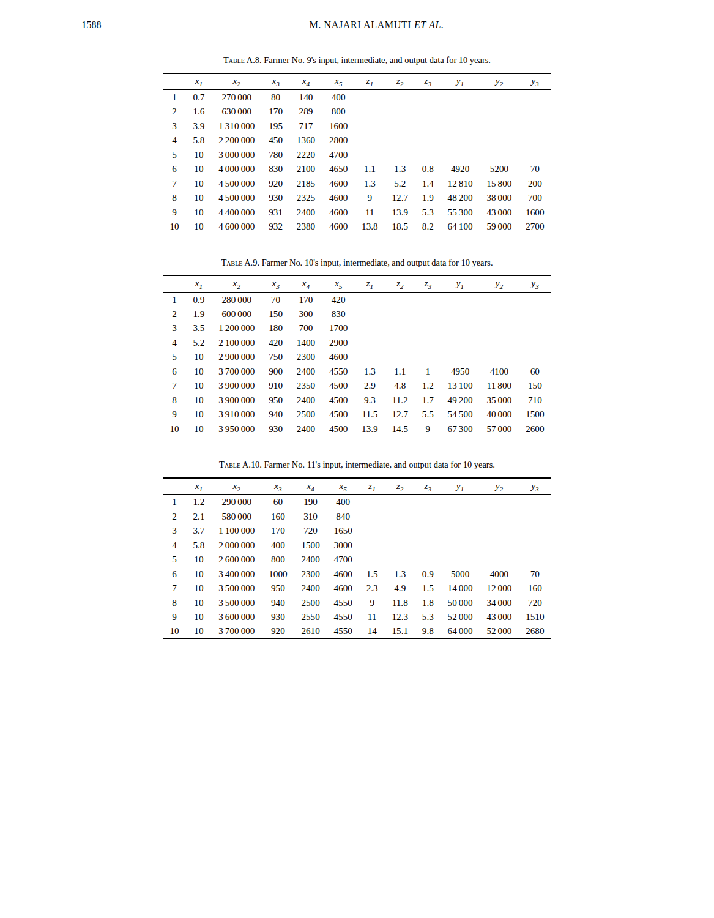1588
M. NAJARI ALAMUTI ET AL.
Table A.8. Farmer No. 9's input, intermediate, and output data for 10 years.
| | x 1 | x 2 | x 3 | x 4 | x 5 | z 1 | z 2 | z 3 | y 1 | y 2 | y 3 |
| --- | --- | --- | --- | --- | --- | --- | --- | --- | --- | --- | --- |
| 1 | 0.7 | 270 000 | 80 | 140 | 400 | | | | | | |
| 2 | 1.6 | 630 000 | 170 | 289 | 800 | | | | | | |
| 3 | 3.9 | 1 310 000 | 195 | 717 | 1600 | | | | | | |
| 4 | 5.8 | 2 200 000 | 450 | 1360 | 2800 | | | | | | |
| 5 | 10 | 3 000 000 | 780 | 2220 | 4700 | | | | | | |
| 6 | 10 | 4 000 000 | 830 | 2100 | 4650 | 1.1 | 1.3 | 0.8 | 4920 | 5200 | 70 |
| 7 | 10 | 4 500 000 | 920 | 2185 | 4600 | 1.3 | 5.2 | 1.4 | 12 810 | 15 800 | 200 |
| 8 | 10 | 4 500 000 | 930 | 2325 | 4600 | 9 | 12.7 | 1.9 | 48 200 | 38 000 | 700 |
| 9 | 10 | 4 400 000 | 931 | 2400 | 4600 | 11 | 13.9 | 5.3 | 55 300 | 43 000 | 1600 |
| 10 | 10 | 4 600 000 | 932 | 2380 | 4600 | 13.8 | 18.5 | 8.2 | 64 100 | 59 000 | 2700 |
Table A.9. Farmer No. 10's input, intermediate, and output data for 10 years.
| | x 1 | x 2 | x 3 | x 4 | x 5 | z 1 | z 2 | z 3 | y 1 | y 2 | y 3 |
| --- | --- | --- | --- | --- | --- | --- | --- | --- | --- | --- | --- |
| 1 | 0.9 | 280 000 | 70 | 170 | 420 | | | | | | |
| 2 | 1.9 | 600 000 | 150 | 300 | 830 | | | | | | |
| 3 | 3.5 | 1 200 000 | 180 | 700 | 1700 | | | | | | |
| 4 | 5.2 | 2 100 000 | 420 | 1400 | 2900 | | | | | | |
| 5 | 10 | 2 900 000 | 750 | 2300 | 4600 | | | | | | |
| 6 | 10 | 3 700 000 | 900 | 2400 | 4550 | 1.3 | 1.1 | 1 | 4950 | 4100 | 60 |
| 7 | 10 | 3 900 000 | 910 | 2350 | 4500 | 2.9 | 4.8 | 1.2 | 13 100 | 11 800 | 150 |
| 8 | 10 | 3 900 000 | 950 | 2400 | 4500 | 9.3 | 11.2 | 1.7 | 49 200 | 35 000 | 710 |
| 9 | 10 | 3 910 000 | 940 | 2500 | 4500 | 11.5 | 12.7 | 5.5 | 54 500 | 40 000 | 1500 |
| 10 | 10 | 3 950 000 | 930 | 2400 | 4500 | 13.9 | 14.5 | 9 | 67 300 | 57 000 | 2600 |
Table A.10. Farmer No. 11's input, intermediate, and output data for 10 years.
| | x 1 | x 2 | x 3 | x 4 | x 5 | z 1 | z 2 | z 3 | y 1 | y 2 | y 3 |
| --- | --- | --- | --- | --- | --- | --- | --- | --- | --- | --- | --- |
| 1 | 1.2 | 290 000 | 60 | 190 | 400 | | | | | | |
| 2 | 2.1 | 580 000 | 160 | 310 | 840 | | | | | | |
| 3 | 3.7 | 1 100 000 | 170 | 720 | 1650 | | | | | | |
| 4 | 5.8 | 2 000 000 | 400 | 1500 | 3000 | | | | | | |
| 5 | 10 | 2 600 000 | 800 | 2400 | 4700 | | | | | | |
| 6 | 10 | 3 400 000 | 1000 | 2300 | 4600 | 1.5 | 1.3 | 0.9 | 5000 | 4000 | 70 |
| 7 | 10 | 3 500 000 | 950 | 2400 | 4600 | 2.3 | 4.9 | 1.5 | 14 000 | 12 000 | 160 |
| 8 | 10 | 3 500 000 | 940 | 2500 | 4550 | 9 | 11.8 | 1.8 | 50 000 | 34 000 | 720 |
| 9 | 10 | 3 600 000 | 930 | 2550 | 4550 | 11 | 12.3 | 5.3 | 52 000 | 43 000 | 1510 |
| 10 | 10 | 3 700 000 | 920 | 2610 | 4550 | 14 | 15.1 | 9.8 | 64 000 | 52 000 | 2680 |